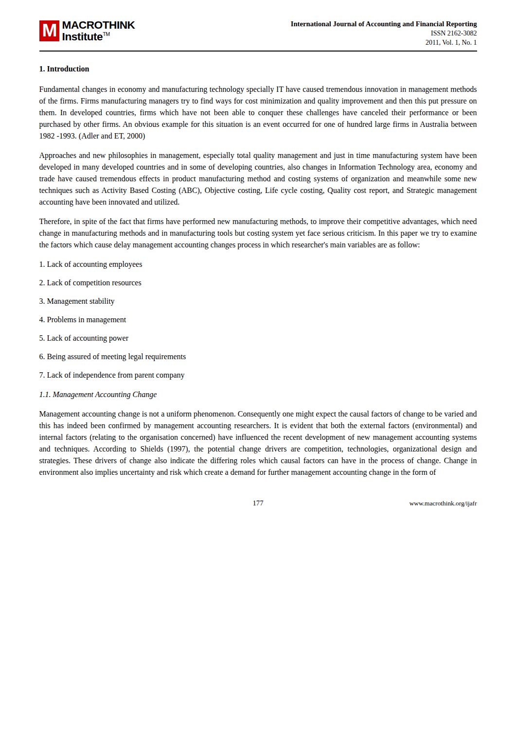M
MACROTHINK
InstituteTM
International Journal of Accounting and Financial Reporting
ISSN 2162-3082
2011, Vol. 1, No. 1
1. Introduction
Fundamental changes in economy and manufacturing technology specially IT have caused tremendous innovation in management methods of the firms. Firms manufacturing managers try to find ways for cost minimization and quality improvement and then this put pressure on them. In developed countries, firms which have not been able to conquer these challenges have canceled their performance or been purchased by other firms. An obvious example for this situation is an event occurred for one of hundred large firms in Australia between 1982 -1993. (Adler and ET, 2000)
Approaches and new philosophies in management, especially total quality management and just in time manufacturing system have been developed in many developed countries and in some of developing countries, also changes in Information Technology area, economy and trade have caused tremendous effects in product manufacturing method and costing systems of organization and meanwhile some new techniques such as Activity Based Costing (ABC), Objective costing, Life cycle costing, Quality cost report, and Strategic management accounting have been innovated and utilized.
Therefore, in spite of the fact that firms have performed new manufacturing methods, to improve their competitive advantages, which need change in manufacturing methods and in manufacturing tools but costing system yet face serious criticism. In this paper we try to examine the factors which cause delay management accounting changes process in which researcher's main variables are as follow:
1. Lack of accounting employees
2. Lack of competition resources
3. Management stability
4. Problems in management
5. Lack of accounting power
6. Being assured of meeting legal requirements
7. Lack of independence from parent company
1.1. Management Accounting Change
Management accounting change is not a uniform phenomenon. Consequently one might expect the causal factors of change to be varied and this has indeed been confirmed by management accounting researchers. It is evident that both the external factors (environmental) and internal factors (relating to the organisation concerned) have influenced the recent development of new management accounting systems and techniques. According to Shields (1997), the potential change drivers are competition, technologies, organizational design and strategies. These drivers of change also indicate the differing roles which causal factors can have in the process of change. Change in environment also implies uncertainty and risk which create a demand for further management accounting change in the form of
177 www.macrothink.org/ijafr